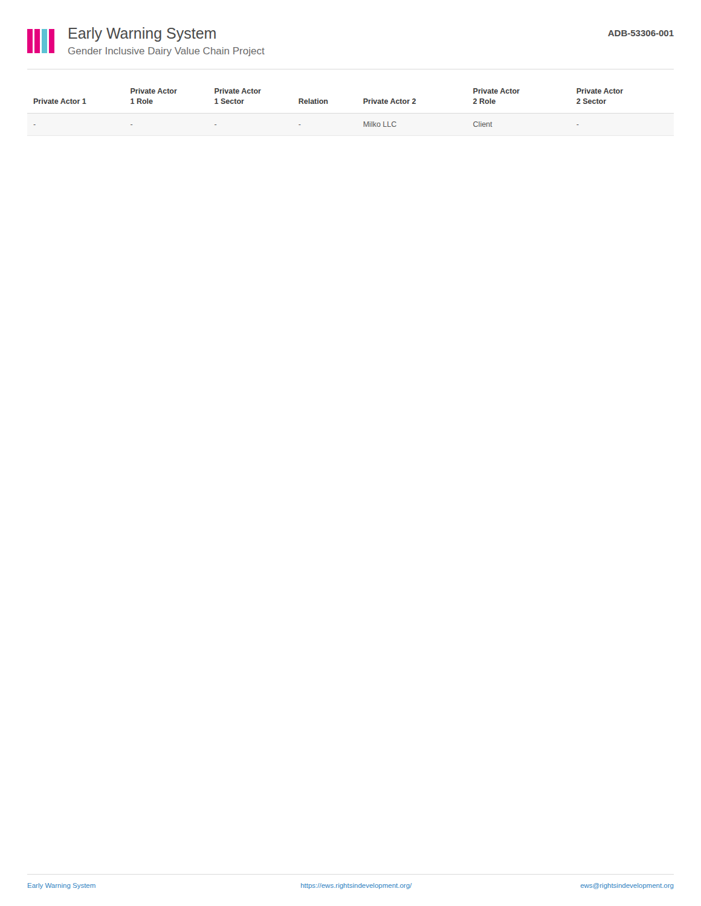Early Warning System
Gender Inclusive Dairy Value Chain Project
ADB-53306-001
| Private Actor 1 | Private Actor 1 Role | Private Actor 1 Sector | Relation | Private Actor 2 | Private Actor 2 Role | Private Actor 2 Sector |
| --- | --- | --- | --- | --- | --- | --- |
| - | - | - | - | Milko LLC | Client | - |
Early Warning System
https://ews.rightsindevelopment.org/
ews@rightsindevelopment.org